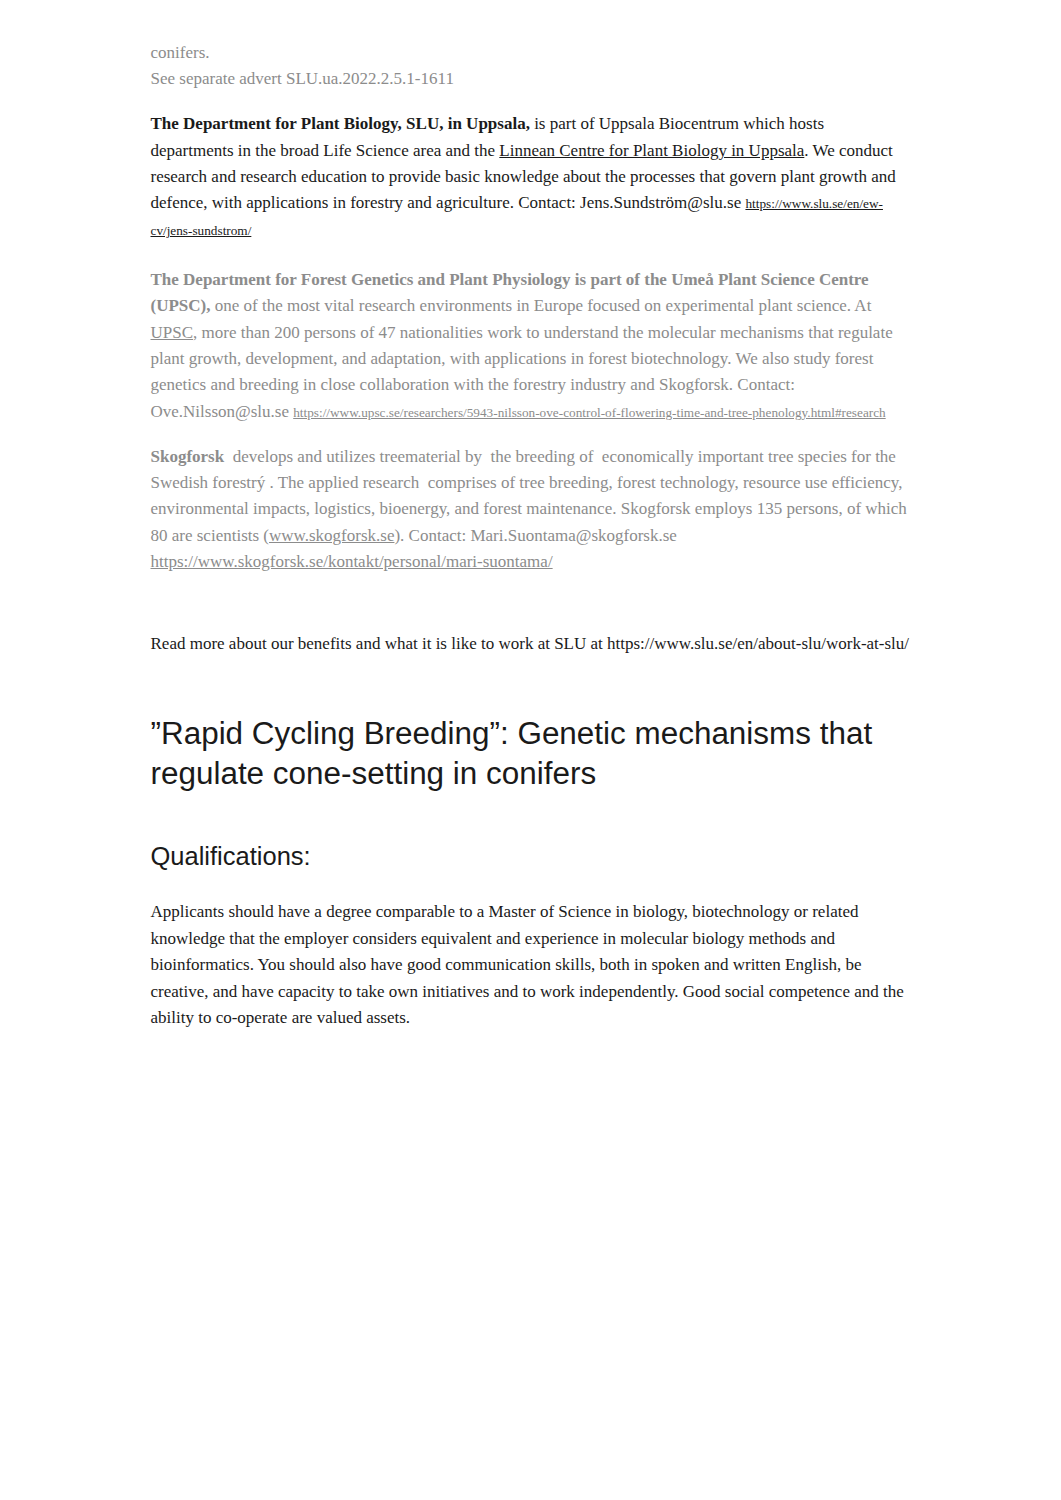conifers.
See separate advert SLU.ua.2022.2.5.1-1611
The Department for Plant Biology, SLU, in Uppsala, is part of Uppsala Biocentrum which hosts departments in the broad Life Science area and the Linnean Centre for Plant Biology in Uppsala. We conduct research and research education to provide basic knowledge about the processes that govern plant growth and defence, with applications in forestry and agriculture. Contact: Jens.Sundström@slu.se https://www.slu.se/en/ew-cv/jens-sundstrom/
The Department for Forest Genetics and Plant Physiology is part of the Umeå Plant Science Centre (UPSC), one of the most vital research environments in Europe focused on experimental plant science. At UPSC, more than 200 persons of 47 nationalities work to understand the molecular mechanisms that regulate plant growth, development, and adaptation, with applications in forest biotechnology. We also study forest genetics and breeding in close collaboration with the forestry industry and Skogforsk. Contact: Ove.Nilsson@slu.se https://www.upsc.se/researchers/5943-nilsson-ove-control-of-flowering-time-and-tree-phenology.html#research
Skogforsk develops and utilizes treematerial by the breeding of economically important tree species for the Swedish forestrý . The applied research comprises of tree breeding, forest technology, resource use efficiency, environmental impacts, logistics, bioenergy, and forest maintenance. Skogforsk employs 135 persons, of which 80 are scientists (www.skogforsk.se). Contact: Mari.Suontama@skogforsk.se https://www.skogforsk.se/kontakt/personal/mari-suontama/
Read more about our benefits and what it is like to work at SLU at https://www.slu.se/en/about-slu/work-at-slu/
”Rapid Cycling Breeding”: Genetic mechanisms that regulate cone-setting in conifers
Qualifications:
Applicants should have a degree comparable to a Master of Science in biology, biotechnology or related knowledge that the employer considers equivalent and experience in molecular biology methods and bioinformatics. You should also have good communication skills, both in spoken and written English, be creative, and have capacity to take own initiatives and to work independently. Good social competence and the ability to co-operate are valued assets.